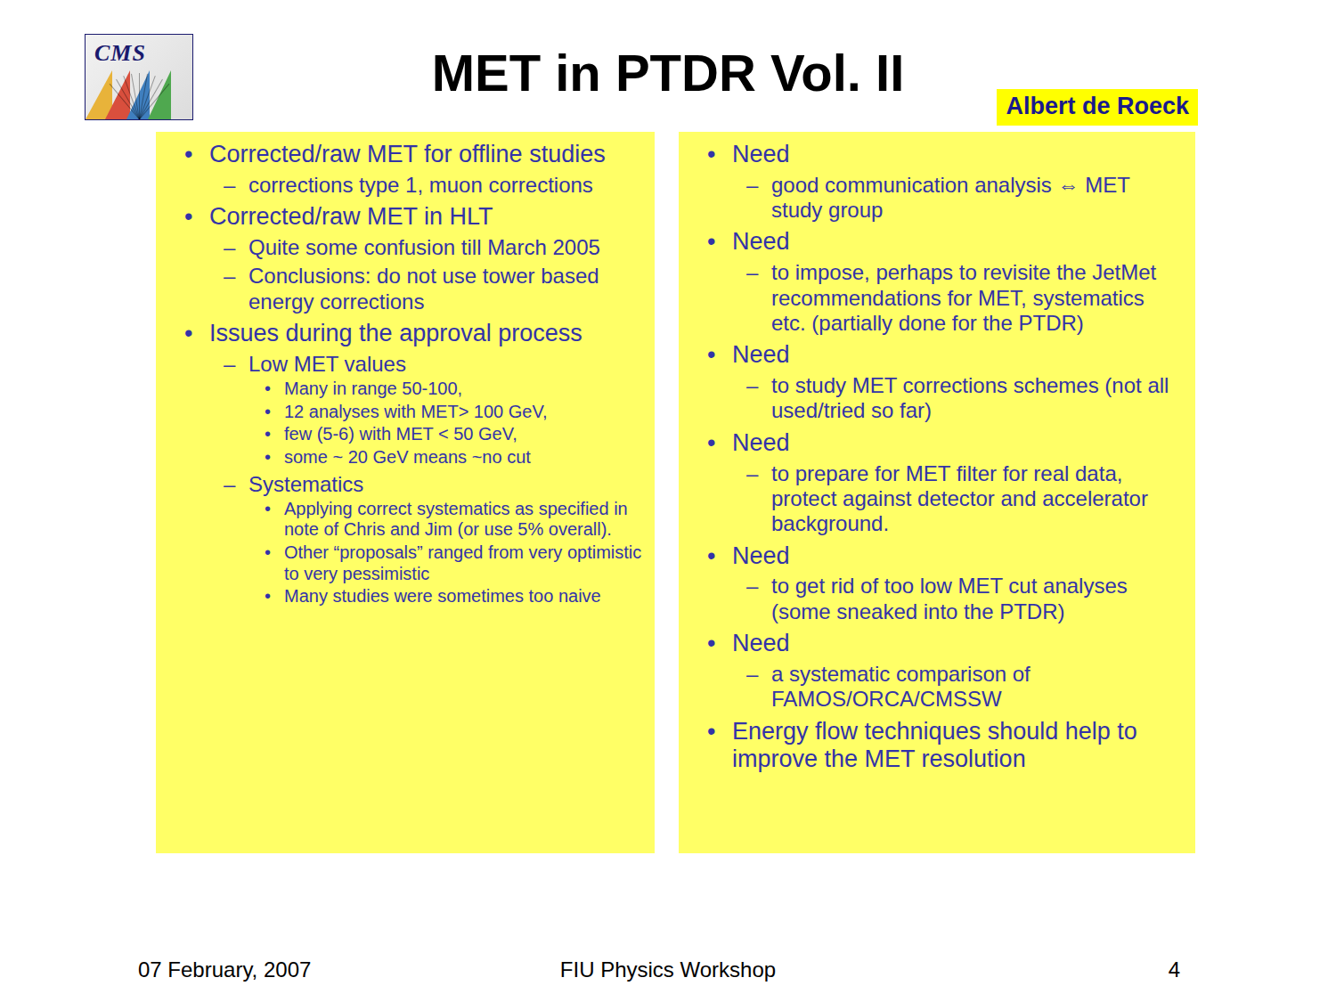CMS
MET in PTDR Vol. II
Albert de Roeck
Corrected/raw MET for offline studies
corrections type 1, muon corrections
Corrected/raw MET in HLT
Quite some confusion till March 2005
Conclusions: do not use tower based energy corrections
Issues during the approval process
Low MET values
Many in range 50-100,
12 analyses with MET> 100 GeV,
few (5-6) with MET < 50 GeV,
some ~ 20 GeV means ~no cut
Systematics
Applying correct systematics as specified in note of Chris and Jim (or use 5% overall).
Other “proposals” ranged from very optimistic to very pessimistic
Many studies were sometimes too naive
Need
good communication analysis ⇔ MET study group
Need
to impose, perhaps to revisite the JetMet recommendations for MET, systematics etc. (partially done for the PTDR)
Need
to study MET corrections schemes (not all used/tried so far)
Need
to prepare for MET filter for real data, protect against detector and accelerator background.
Need
to get rid of too low MET cut analyses (some sneaked into the PTDR)
Need
a systematic comparison of FAMOS/ORCA/CMSSW
Energy flow techniques should help to improve the MET resolution
07 February, 2007 FIU Physics Workshop 4